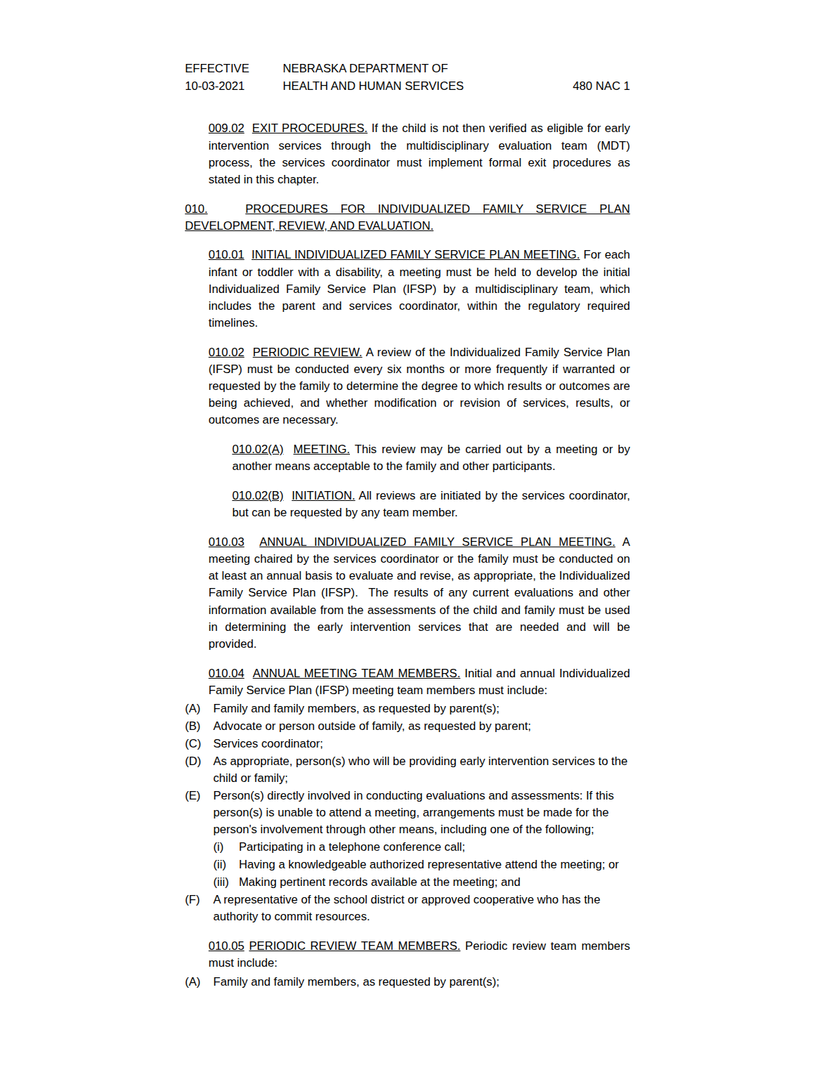| EFFECTIVE | NEBRASKA DEPARTMENT OF | |
| 10-03-2021 | HEALTH AND HUMAN SERVICES | 480 NAC 1 |
009.02 EXIT PROCEDURES. If the child is not then verified as eligible for early intervention services through the multidisciplinary evaluation team (MDT) process, the services coordinator must implement formal exit procedures as stated in this chapter.
010. PROCEDURES FOR INDIVIDUALIZED FAMILY SERVICE PLAN DEVELOPMENT, REVIEW, AND EVALUATION.
010.01 INITIAL INDIVIDUALIZED FAMILY SERVICE PLAN MEETING. For each infant or toddler with a disability, a meeting must be held to develop the initial Individualized Family Service Plan (IFSP) by a multidisciplinary team, which includes the parent and services coordinator, within the regulatory required timelines.
010.02 PERIODIC REVIEW. A review of the Individualized Family Service Plan (IFSP) must be conducted every six months or more frequently if warranted or requested by the family to determine the degree to which results or outcomes are being achieved, and whether modification or revision of services, results, or outcomes are necessary.
010.02(A) MEETING. This review may be carried out by a meeting or by another means acceptable to the family and other participants.
010.02(B) INITIATION. All reviews are initiated by the services coordinator, but can be requested by any team member.
010.03 ANNUAL INDIVIDUALIZED FAMILY SERVICE PLAN MEETING. A meeting chaired by the services coordinator or the family must be conducted on at least an annual basis to evaluate and revise, as appropriate, the Individualized Family Service Plan (IFSP). The results of any current evaluations and other information available from the assessments of the child and family must be used in determining the early intervention services that are needed and will be provided.
010.04 ANNUAL MEETING TEAM MEMBERS. Initial and annual Individualized Family Service Plan (IFSP) meeting team members must include:
(A) Family and family members, as requested by parent(s);
(B) Advocate or person outside of family, as requested by parent;
(C) Services coordinator;
(D) As appropriate, person(s) who will be providing early intervention services to the child or family;
(E) Person(s) directly involved in conducting evaluations and assessments: If this person(s) is unable to attend a meeting, arrangements must be made for the person's involvement through other means, including one of the following;
(i) Participating in a telephone conference call;
(ii) Having a knowledgeable authorized representative attend the meeting; or
(iii) Making pertinent records available at the meeting; and
(F) A representative of the school district or approved cooperative who has the authority to commit resources.
010.05 PERIODIC REVIEW TEAM MEMBERS. Periodic review team members must include:
(A) Family and family members, as requested by parent(s);